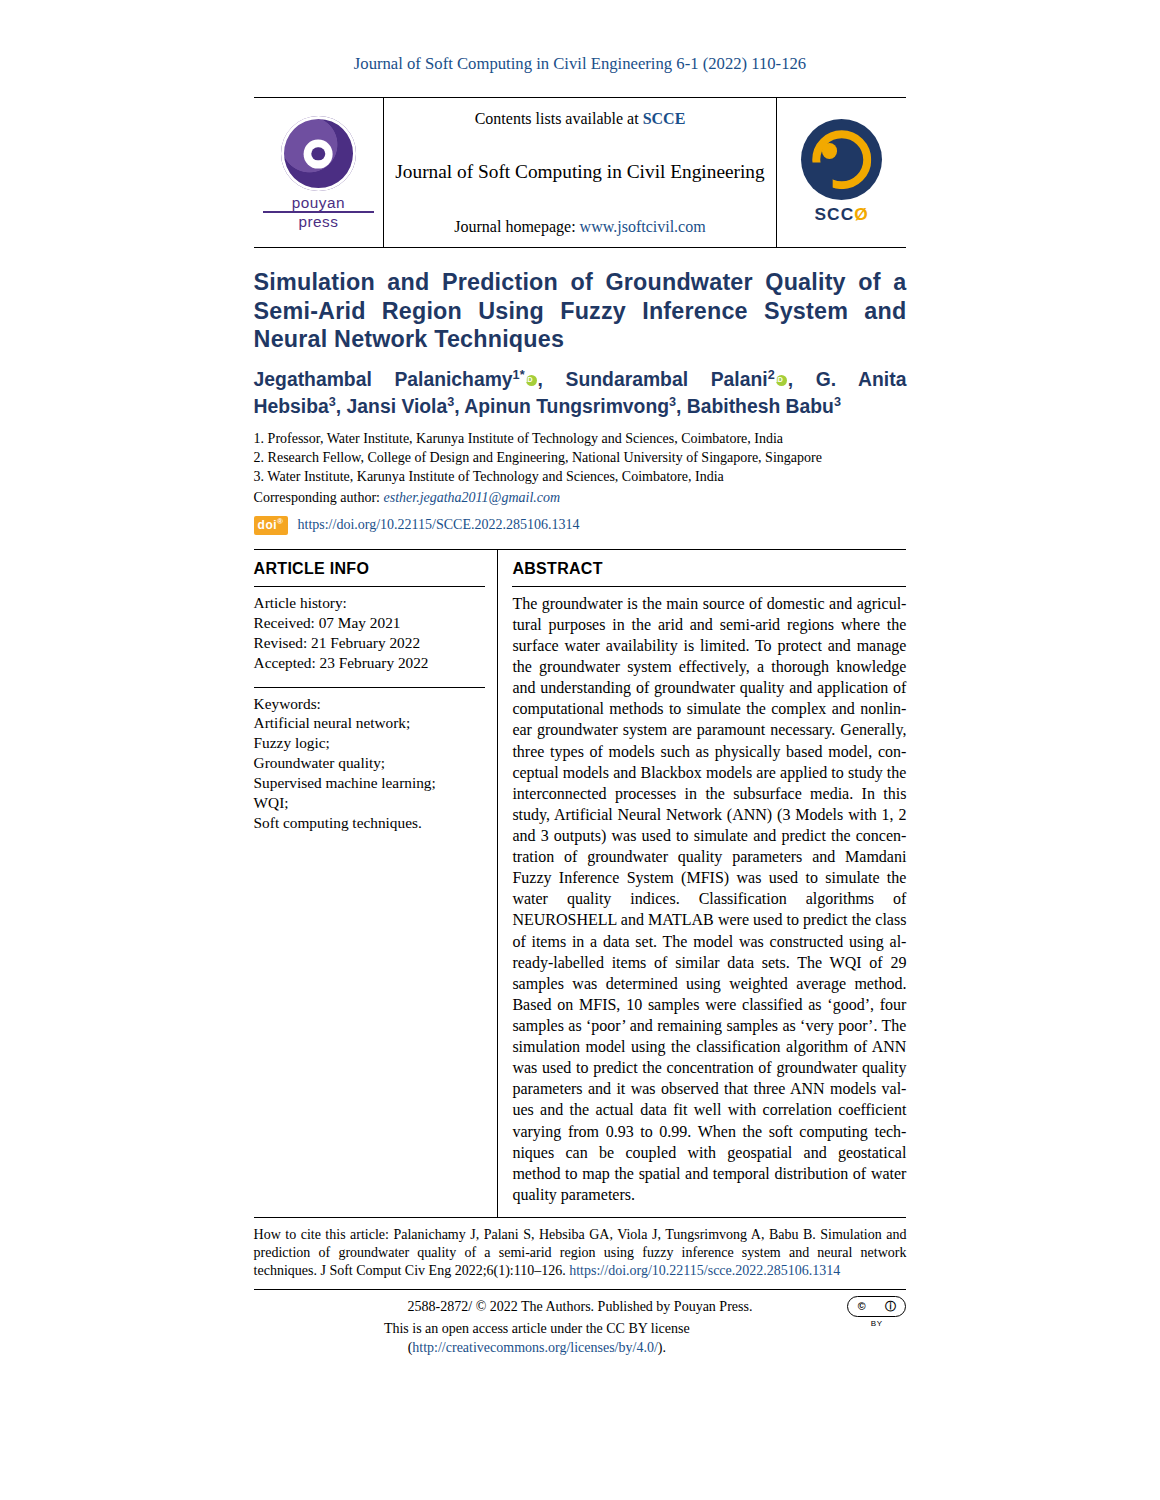Journal of Soft Computing in Civil Engineering 6-1 (2022) 110-126
pouyan press
Contents lists available at SCCE
Journal of Soft Computing in Civil Engineering
Journal homepage: www.jsoftcivil.com
SCCØ
Simulation and Prediction of Groundwater Quality of a Semi-Arid Region Using Fuzzy Inference System and Neural Network Techniques
Jegathambal Palanichamy1* , Sundarambal Palani2 , G. Anita Hebsiba3, Jansi Viola3, Apinun Tungsrimvong3, Babithesh Babu3
1. Professor, Water Institute, Karunya Institute of Technology and Sciences, Coimbatore, India
2. Research Fellow, College of Design and Engineering, National University of Singapore, Singapore
3. Water Institute, Karunya Institute of Technology and Sciences, Coimbatore, India
Corresponding author: esther.jegatha2011@gmail.com
doi® https://doi.org/10.22115/SCCE.2022.285106.1314
ARTICLE INFO
Article history:
Received: 07 May 2021
Revised: 21 February 2022
Accepted: 23 February 2022
Keywords:
Artificial neural network;
Fuzzy logic;
Groundwater quality;
Supervised machine learning;
WQI;
Soft computing techniques.
ABSTRACT
The groundwater is the main source of domestic and agricultural purposes in the arid and semi-arid regions where the surface water availability is limited. To protect and manage the groundwater system effectively, a thorough knowledge and understanding of groundwater quality and application of computational methods to simulate the complex and nonlinear groundwater system are paramount necessary. Generally, three types of models such as physically based model, conceptual models and Blackbox models are applied to study the interconnected processes in the subsurface media. In this study, Artificial Neural Network (ANN) (3 Models with 1, 2 and 3 outputs) was used to simulate and predict the concentration of groundwater quality parameters and Mamdani Fuzzy Inference System (MFIS) was used to simulate the water quality indices. Classification algorithms of NEUROSHELL and MATLAB were used to predict the class of items in a data set. The model was constructed using already-labelled items of similar data sets. The WQI of 29 samples was determined using weighted average method. Based on MFIS, 10 samples were classified as ‘good’, four samples as ‘poor’ and remaining samples as ‘very poor’. The simulation model using the classification algorithm of ANN was used to predict the concentration of groundwater quality parameters and it was observed that three ANN models values and the actual data fit well with correlation coefficient varying from 0.93 to 0.99. When the soft computing techniques can be coupled with geospatial and geostatical method to map the spatial and temporal distribution of water quality parameters.
How to cite this article: Palanichamy J, Palani S, Hebsiba GA, Viola J, Tungsrimvong A, Babu B. Simulation and prediction of groundwater quality of a semi-arid region using fuzzy inference system and neural network techniques. J Soft Comput Civ Eng 2022;6(1):110–126. https://doi.org/10.22115/scce.2022.285106.1314
2588-2872/ © 2022 The Authors. Published by Pouyan Press.
This is an open access article under the CC BY license (http://creativecommons.org/licenses/by/4.0/).
© ⓘ
BY